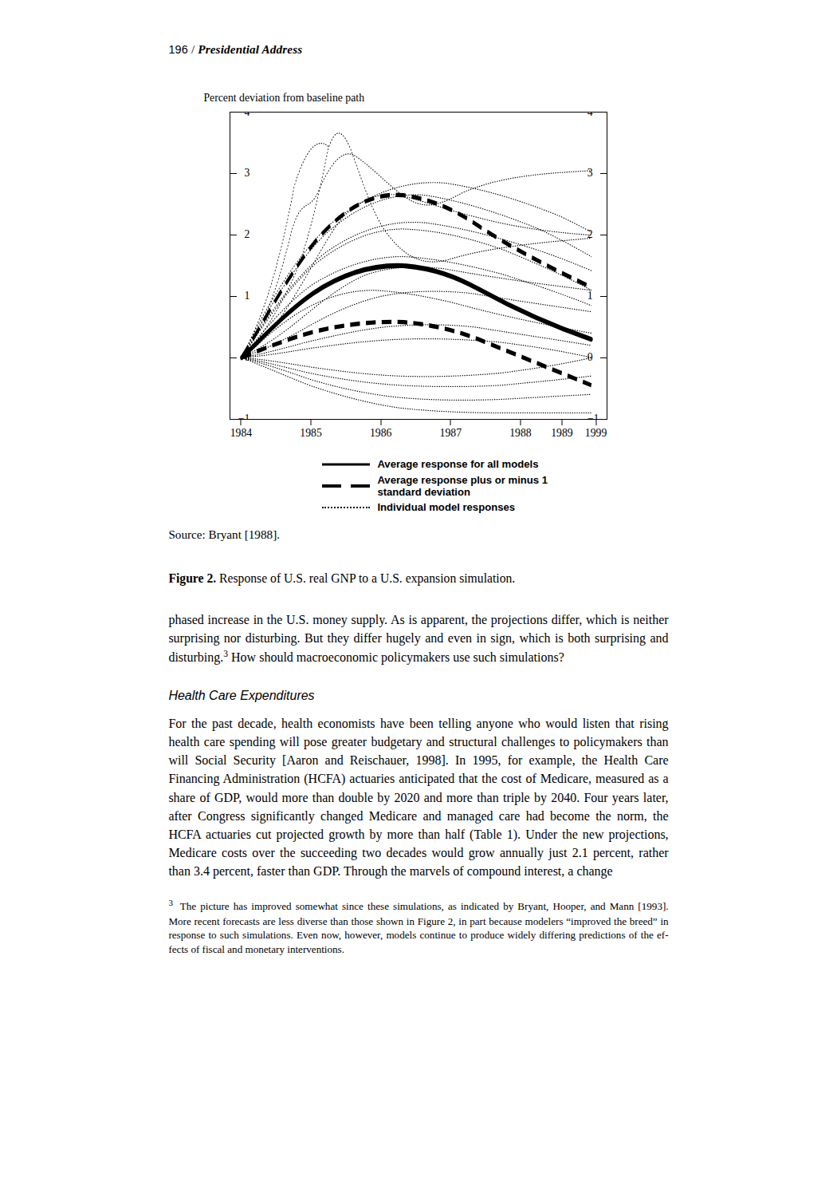196 / Presidential Address
Percent deviation from baseline path
4 3 2 1 0 −1
4 3 2 1 0 −1
1984 1985 1986 1987 1988 1989 1999
Average response for all models
Average response plus or minus 1
standard deviation
Individual model responses
Source: Bryant [1988].
Figure 2. Response of U.S. real GNP to a U.S. expansion simulation.
phased increase in the U.S. money supply. As is apparent, the projections differ, which is neither surprising nor disturbing. But they differ hugely and even in sign, which is both surprising and disturbing.3 How should macroeconomic policymakers use such simulations?
Health Care Expenditures
For the past decade, health economists have been telling anyone who would listen that rising health care spending will pose greater budgetary and structural challenges to policymakers than will Social Security [Aaron and Reischauer, 1998]. In 1995, for example, the Health Care Financing Administration (HCFA) actuaries anticipated that the cost of Medicare, measured as a share of GDP, would more than double by 2020 and more than triple by 2040. Four years later, after Congress significantly changed Medicare and managed care had become the norm, the HCFA actuaries cut projected growth by more than half (Table 1). Under the new projections, Medicare costs over the succeeding two decades would grow annually just 2.1 percent, rather than 3.4 percent, faster than GDP. Through the marvels of compound interest, a change
3 The picture has improved somewhat since these simulations, as indicated by Bryant, Hooper, and Mann [1993]. More recent forecasts are less diverse than those shown in Figure 2, in part because modelers “improved the breed” in response to such simulations. Even now, however, models continue to produce widely differing predictions of the effects of fiscal and monetary interventions.